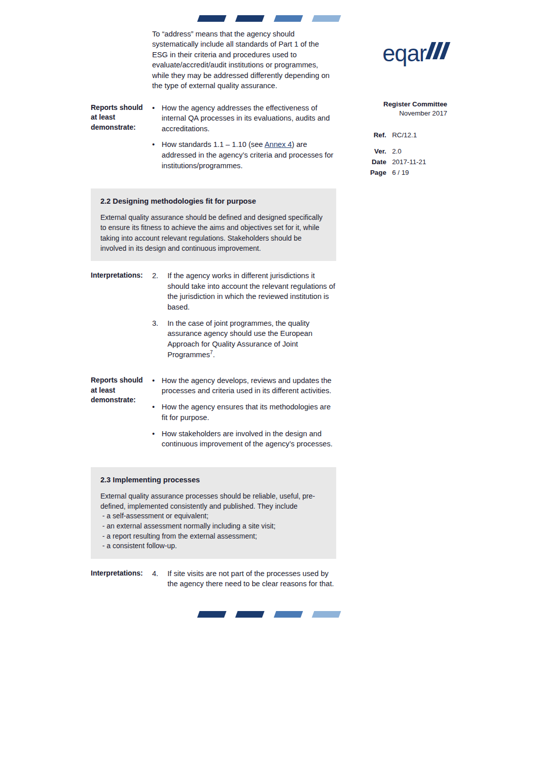eqar
Register Committee
November 2017
| Ref. | RC/12.1 |
| Ver. | 2.0 |
| Date | 2017-11-21 |
| Page | 6 / 19 |
To “address” means that the agency should systematically include all standards of Part 1 of the ESG in their criteria and procedures used to evaluate/accredit/audit institutions or programmes, while they may be addressed differently depending on the type of external quality assurance.
Reports should at least demonstrate:
How the agency addresses the effectiveness of internal QA processes in its evaluations, audits and accreditations.
How standards 1.1 – 1.10 (see Annex 4) are addressed in the agency’s criteria and processes for institutions/programmes.
2.2 Designing methodologies fit for purpose
External quality assurance should be defined and designed specifically to ensure its fitness to achieve the aims and objectives set for it, while taking into account relevant regulations. Stakeholders should be involved in its design and continuous improvement.
Interpretations:
2.
If the agency works in different jurisdictions it should take into account the relevant regulations of the jurisdiction in which the reviewed institution is based.
3.
In the case of joint programmes, the quality assurance agency should use the European Approach for Quality Assurance of Joint Programmes7.
Reports should at least demonstrate:
How the agency develops, reviews and updates the processes and criteria used in its different activities.
How the agency ensures that its methodologies are fit for purpose.
How stakeholders are involved in the design and continuous improvement of the agency’s processes.
2.3 Implementing processes
External quality assurance processes should be reliable, useful, pre-defined, implemented consistently and published. They include
- a self-assessment or equivalent;
- an external assessment normally including a site visit;
- a report resulting from the external assessment;
- a consistent follow-up.
Interpretations:
4.
If site visits are not part of the processes used by the agency there need to be clear reasons for that.